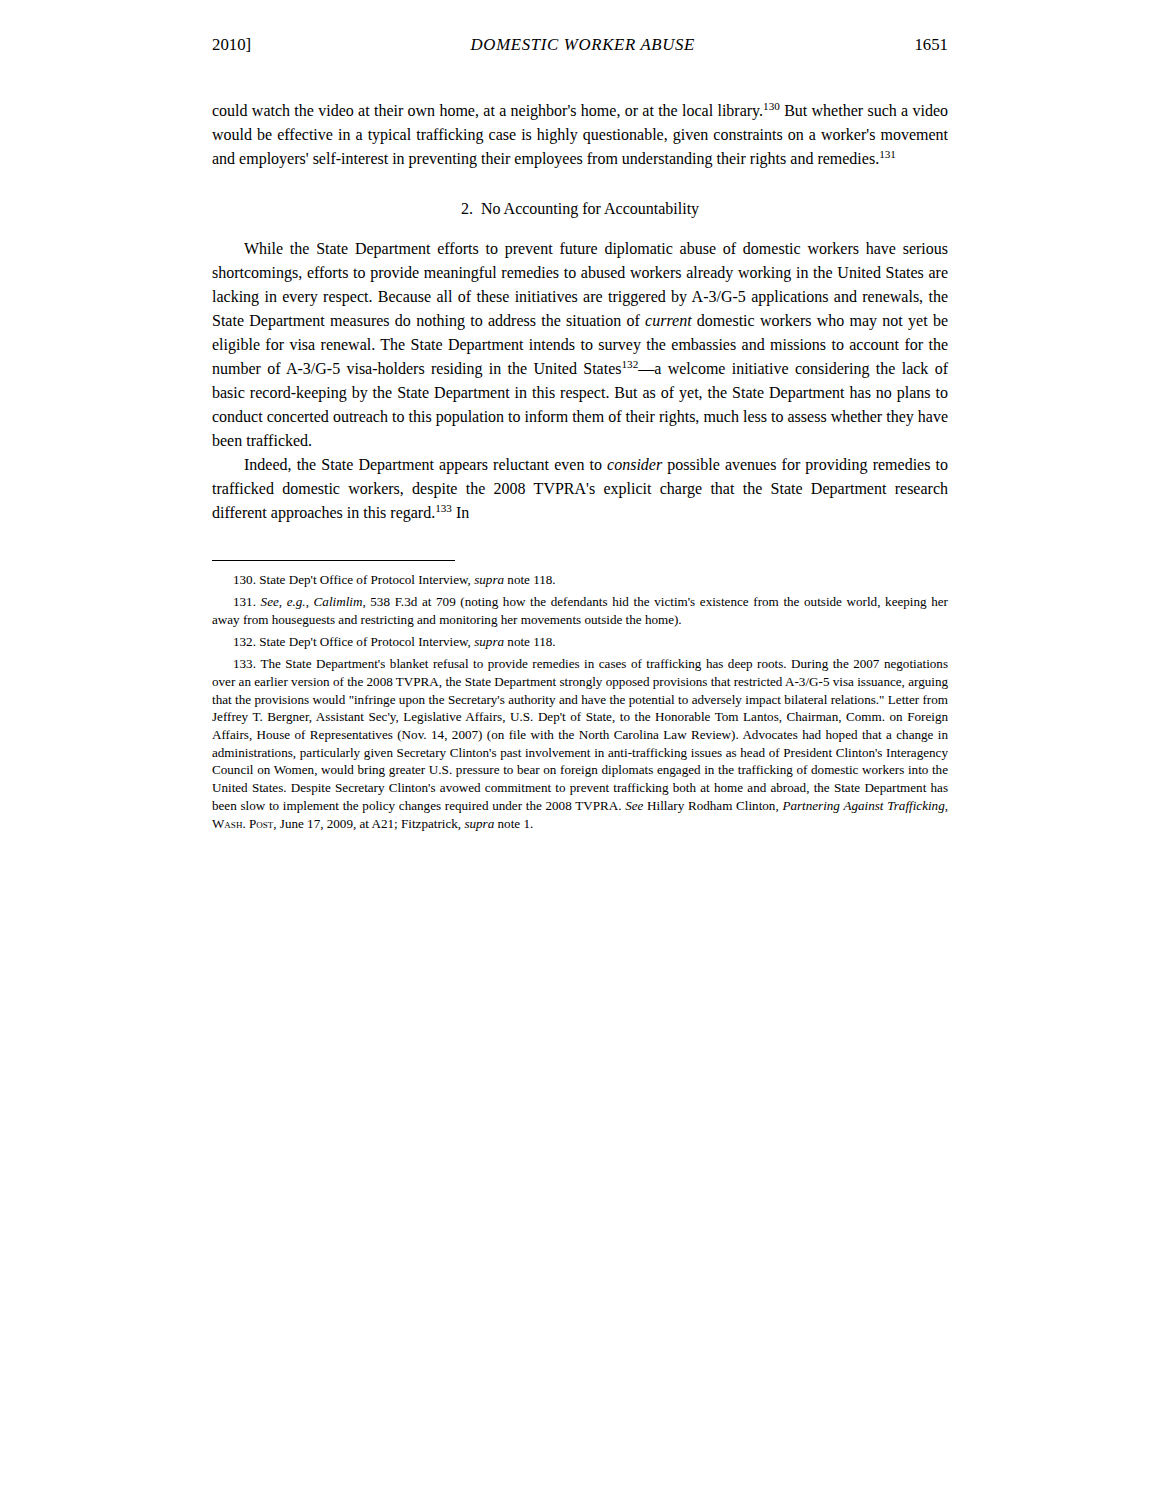2010] DOMESTIC WORKER ABUSE 1651
could watch the video at their own home, at a neighbor's home, or at the local library.130 But whether such a video would be effective in a typical trafficking case is highly questionable, given constraints on a worker's movement and employers' self-interest in preventing their employees from understanding their rights and remedies.131
2. No Accounting for Accountability
While the State Department efforts to prevent future diplomatic abuse of domestic workers have serious shortcomings, efforts to provide meaningful remedies to abused workers already working in the United States are lacking in every respect. Because all of these initiatives are triggered by A-3/G-5 applications and renewals, the State Department measures do nothing to address the situation of current domestic workers who may not yet be eligible for visa renewal. The State Department intends to survey the embassies and missions to account for the number of A-3/G-5 visa-holders residing in the United States132—a welcome initiative considering the lack of basic record-keeping by the State Department in this respect. But as of yet, the State Department has no plans to conduct concerted outreach to this population to inform them of their rights, much less to assess whether they have been trafficked.
Indeed, the State Department appears reluctant even to consider possible avenues for providing remedies to trafficked domestic workers, despite the 2008 TVPRA's explicit charge that the State Department research different approaches in this regard.133 In
State Dep't Office of Protocol Interview, supra note 118.
See, e.g., Calimlim, 538 F.3d at 709 (noting how the defendants hid the victim's existence from the outside world, keeping her away from houseguests and restricting and monitoring her movements outside the home).
State Dep't Office of Protocol Interview, supra note 118.
The State Department's blanket refusal to provide remedies in cases of trafficking has deep roots. During the 2007 negotiations over an earlier version of the 2008 TVPRA, the State Department strongly opposed provisions that restricted A-3/G-5 visa issuance, arguing that the provisions would "infringe upon the Secretary's authority and have the potential to adversely impact bilateral relations." Letter from Jeffrey T. Bergner, Assistant Sec'y, Legislative Affairs, U.S. Dep't of State, to the Honorable Tom Lantos, Chairman, Comm. on Foreign Affairs, House of Representatives (Nov. 14, 2007) (on file with the North Carolina Law Review). Advocates had hoped that a change in administrations, particularly given Secretary Clinton's past involvement in anti-trafficking issues as head of President Clinton's Interagency Council on Women, would bring greater U.S. pressure to bear on foreign diplomats engaged in the trafficking of domestic workers into the United States. Despite Secretary Clinton's avowed commitment to prevent trafficking both at home and abroad, the State Department has been slow to implement the policy changes required under the 2008 TVPRA. See Hillary Rodham Clinton, Partnering Against Trafficking, Wash. Post, June 17, 2009, at A21; Fitzpatrick, supra note 1.